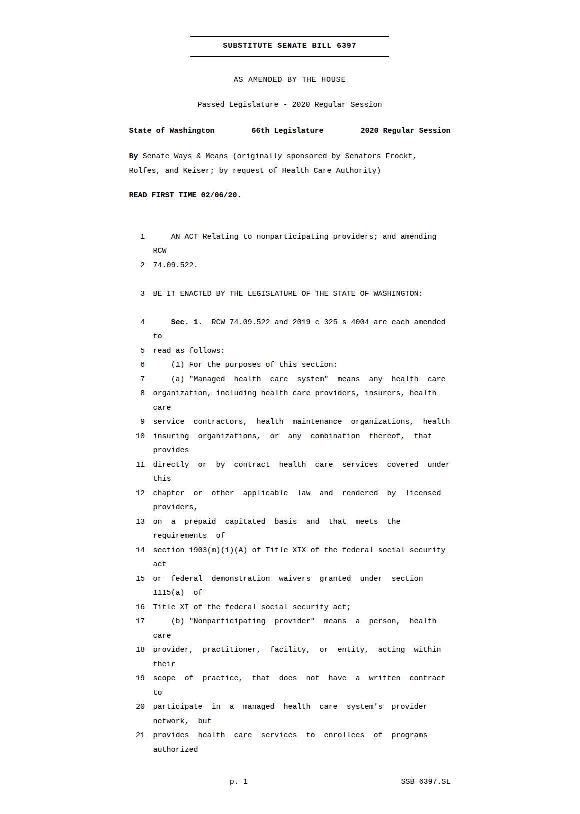SUBSTITUTE SENATE BILL 6397
AS AMENDED BY THE HOUSE
Passed Legislature - 2020 Regular Session
State of Washington 66th Legislature 2020 Regular Session
By Senate Ways & Means (originally sponsored by Senators Frockt, Rolfes, and Keiser; by request of Health Care Authority)
READ FIRST TIME 02/06/20.
1
AN ACT Relating to nonparticipating providers; and amending RCW
2
74.09.522.
3
BE IT ENACTED BY THE LEGISLATURE OF THE STATE OF WASHINGTON:
4
Sec. 1. RCW 74.09.522 and 2019 c 325 s 4004 are each amended to
5
read as follows:
6
(1) For the purposes of this section:
7
(a) "Managed health care system" means any health care
8
organization, including health care providers, insurers, health care
9
service contractors, health maintenance organizations, health
10
insuring organizations, or any combination thereof, that provides
11
directly or by contract health care services covered under this
12
chapter or other applicable law and rendered by licensed providers,
13
on a prepaid capitated basis and that meets the requirements of
14
section 1903(m)(1)(A) of Title XIX of the federal social security act
15
or federal demonstration waivers granted under section 1115(a) of
16
Title XI of the federal social security act;
17
(b) "Nonparticipating provider" means a person, health care
18
provider, practitioner, facility, or entity, acting within their
19
scope of practice, that does not have a written contract to
20
participate in a managed health care system's provider network, but
21
provides health care services to enrollees of programs authorized
p. 1 SSB 6397.SL